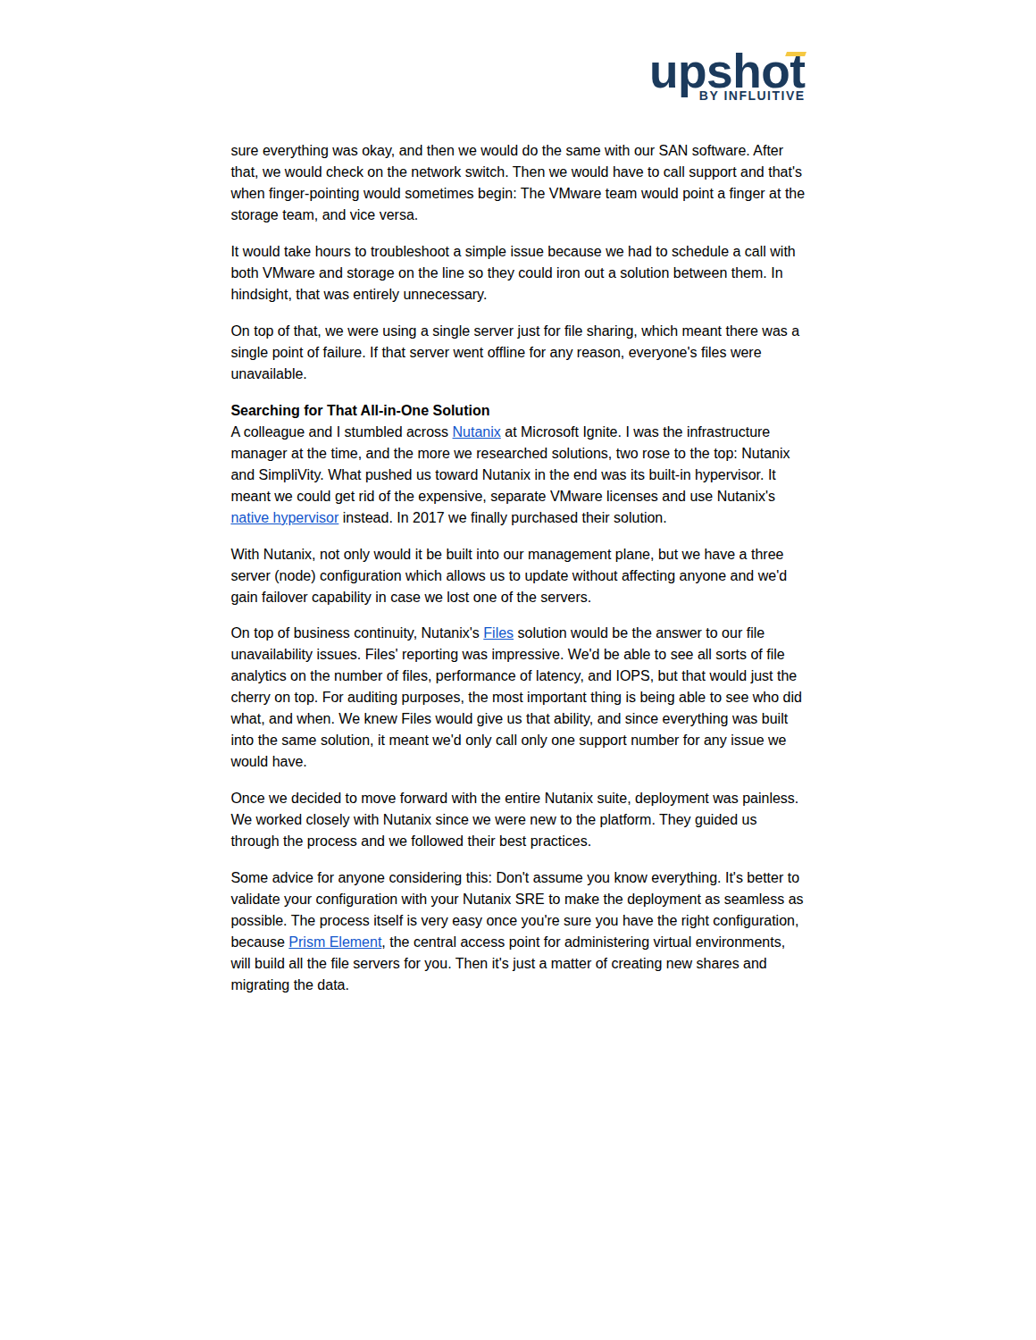upshot
BY INFLUITIVE
sure everything was okay, and then we would do the same with our SAN software. After that, we would check on the network switch. Then we would have to call support and that's when finger-pointing would sometimes begin: The VMware team would point a finger at the storage team, and vice versa.
It would take hours to troubleshoot a simple issue because we had to schedule a call with both VMware and storage on the line so they could iron out a solution between them. In hindsight, that was entirely unnecessary.
On top of that, we were using a single server just for file sharing, which meant there was a single point of failure. If that server went offline for any reason, everyone's files were unavailable.
Searching for That All-in-One Solution
A colleague and I stumbled across Nutanix at Microsoft Ignite. I was the infrastructure manager at the time, and the more we researched solutions, two rose to the top: Nutanix and SimpliVity. What pushed us toward Nutanix in the end was its built-in hypervisor. It meant we could get rid of the expensive, separate VMware licenses and use Nutanix's native hypervisor instead. In 2017 we finally purchased their solution.
With Nutanix, not only would it be built into our management plane, but we have a three server (node) configuration which allows us to update without affecting anyone and we'd gain failover capability in case we lost one of the servers.
On top of business continuity, Nutanix's Files solution would be the answer to our file unavailability issues. Files' reporting was impressive. We'd be able to see all sorts of file analytics on the number of files, performance of latency, and IOPS, but that would just the cherry on top. For auditing purposes, the most important thing is being able to see who did what, and when. We knew Files would give us that ability, and since everything was built into the same solution, it meant we'd only call only one support number for any issue we would have.
Once we decided to move forward with the entire Nutanix suite, deployment was painless. We worked closely with Nutanix since we were new to the platform. They guided us through the process and we followed their best practices.
Some advice for anyone considering this: Don't assume you know everything. It's better to validate your configuration with your Nutanix SRE to make the deployment as seamless as possible. The process itself is very easy once you're sure you have the right configuration, because Prism Element, the central access point for administering virtual environments, will build all the file servers for you. Then it's just a matter of creating new shares and migrating the data.